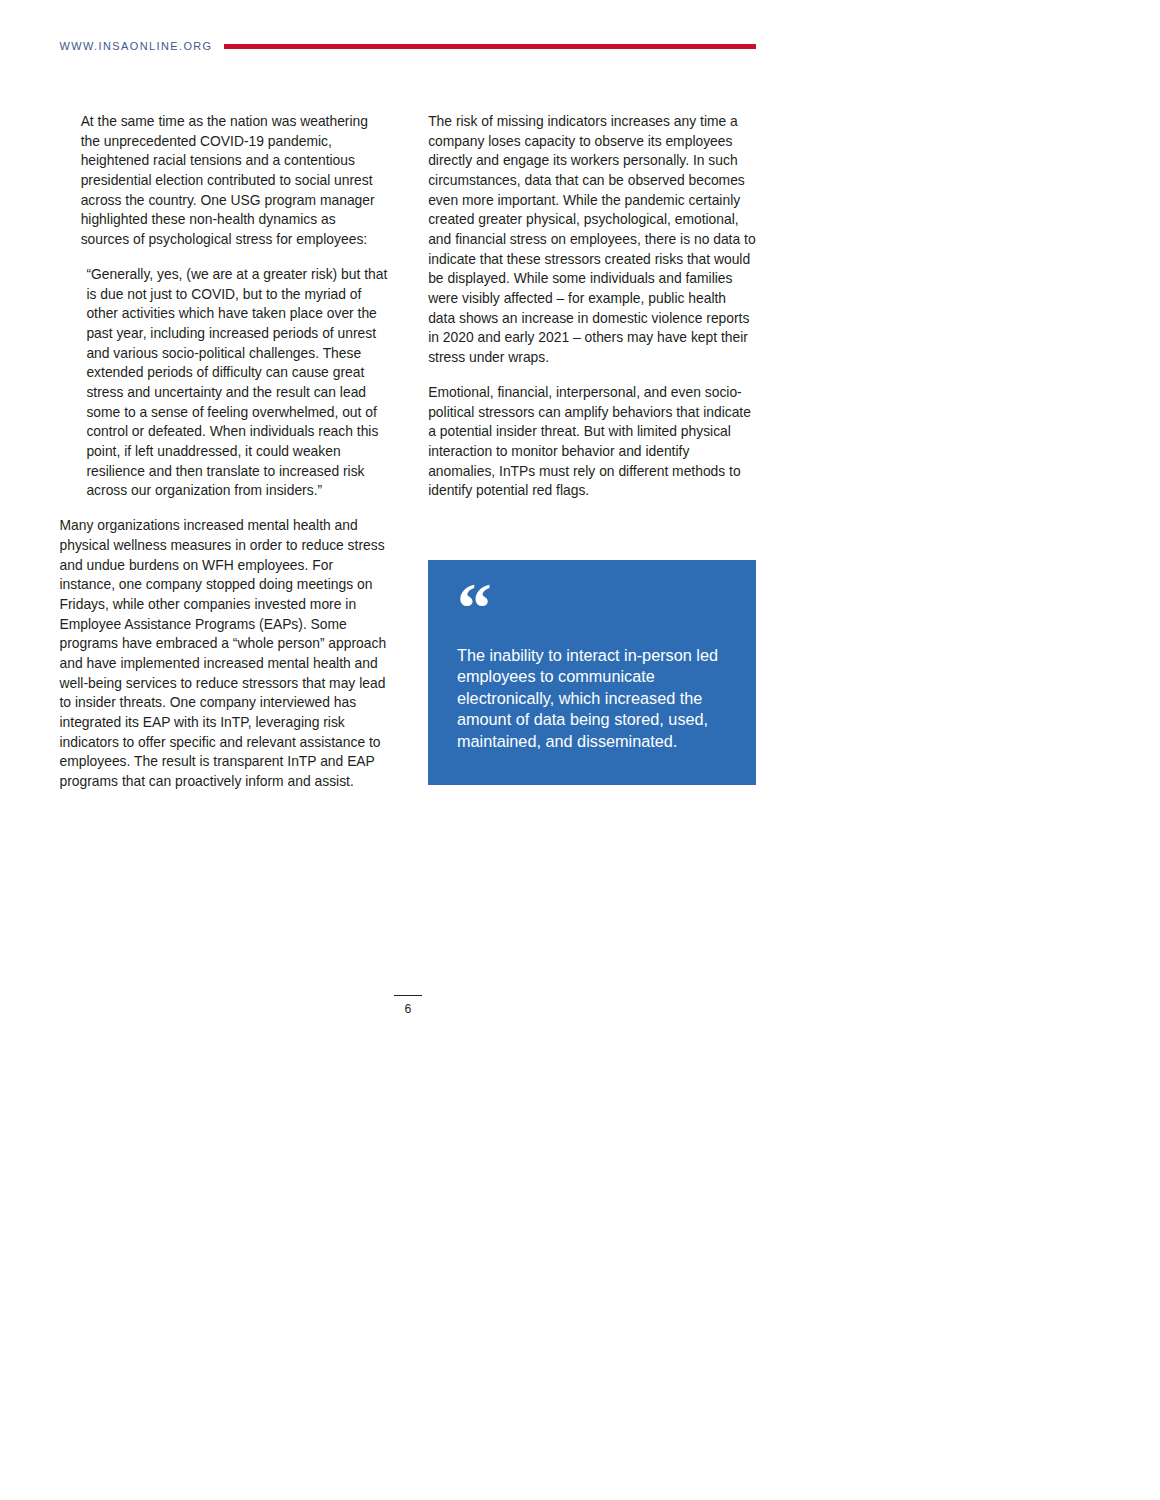WWW.INSAONLINE.ORG
At the same time as the nation was weathering the unprecedented COVID-19 pandemic, heightened racial tensions and a contentious presidential election contributed to social unrest across the country. One USG program manager highlighted these non-health dynamics as sources of psychological stress for employees:
“Generally, yes, (we are at a greater risk) but that is due not just to COVID, but to the myriad of other activities which have taken place over the past year, including increased periods of unrest and various socio-political challenges. These extended periods of difficulty can cause great stress and uncertainty and the result can lead some to a sense of feeling overwhelmed, out of control or defeated. When individuals reach this point, if left unaddressed, it could weaken resilience and then translate to increased risk across our organization from insiders.”
Many organizations increased mental health and physical wellness measures in order to reduce stress and undue burdens on WFH employees. For instance, one company stopped doing meetings on Fridays, while other companies invested more in Employee Assistance Programs (EAPs). Some programs have embraced a “whole person” approach and have implemented increased mental health and well-being services to reduce stressors that may lead to insider threats. One company interviewed has integrated its EAP with its InTP, leveraging risk indicators to offer specific and relevant assistance to employees. The result is transparent InTP and EAP programs that can proactively inform and assist.
The risk of missing indicators increases any time a company loses capacity to observe its employees directly and engage its workers personally. In such circumstances, data that can be observed becomes even more important. While the pandemic certainly created greater physical, psychological, emotional, and financial stress on employees, there is no data to indicate that these stressors created risks that would be displayed. While some individuals and families were visibly affected – for example, public health data shows an increase in domestic violence reports in 2020 and early 2021 – others may have kept their stress under wraps.
Emotional, financial, interpersonal, and even socio-political stressors can amplify behaviors that indicate a potential insider threat. But with limited physical interaction to monitor behavior and identify anomalies, InTPs must rely on different methods to identify potential red flags.
“
The inability to interact in-person led employees to communicate electronically, which increased the amount of data being stored, used, maintained, and disseminated.
6